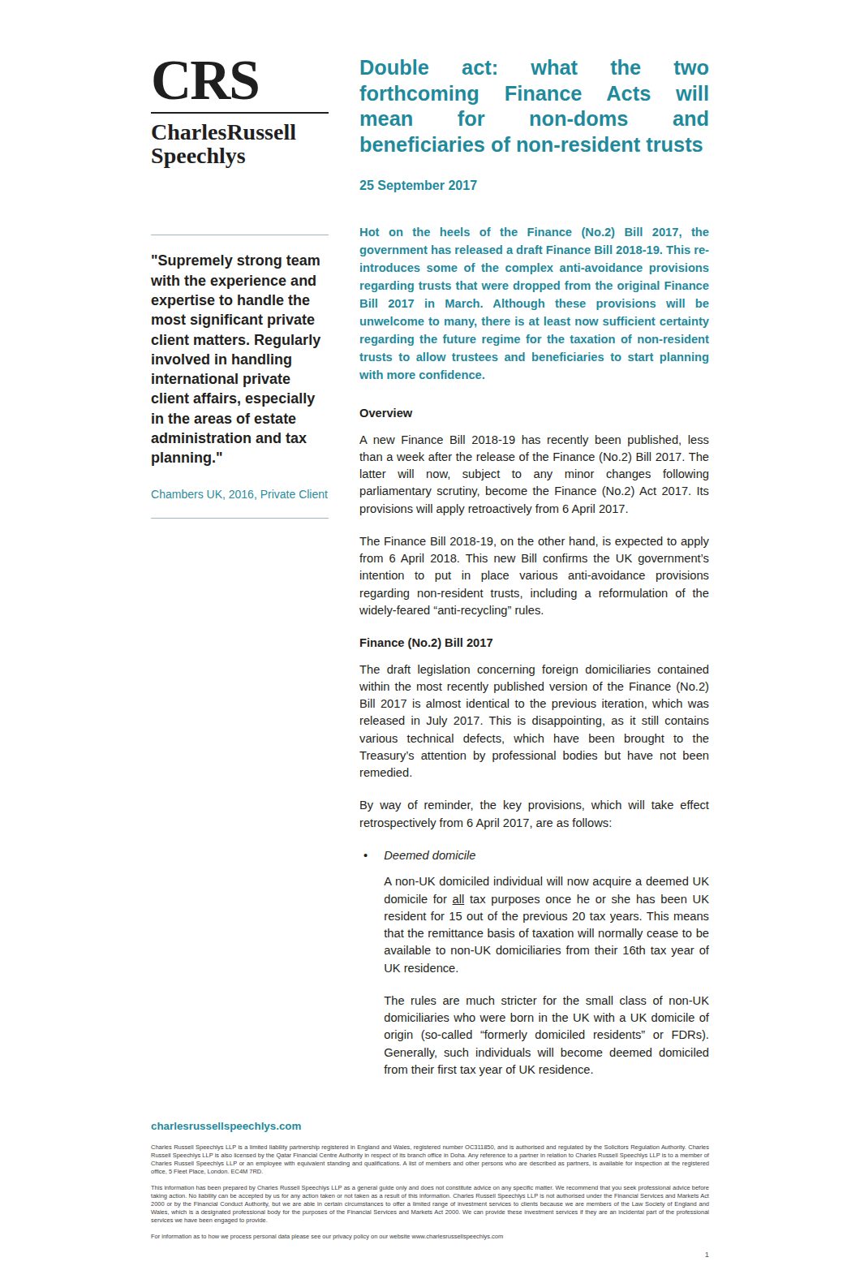CRS
CharlesRussell
Speechlys
"Supremely strong team with the experience and expertise to handle the most significant private client matters. Regularly involved in handling international private client affairs, especially in the areas of estate administration and tax planning."
Chambers UK, 2016, Private Client
Double act: what the two forthcoming Finance Acts will mean for non-doms and beneficiaries of non-resident trusts
25 September 2017
Hot on the heels of the Finance (No.2) Bill 2017, the government has released a draft Finance Bill 2018-19. This re-introduces some of the complex anti-avoidance provisions regarding trusts that were dropped from the original Finance Bill 2017 in March. Although these provisions will be unwelcome to many, there is at least now sufficient certainty regarding the future regime for the taxation of non-resident trusts to allow trustees and beneficiaries to start planning with more confidence.
Overview
A new Finance Bill 2018-19 has recently been published, less than a week after the release of the Finance (No.2) Bill 2017. The latter will now, subject to any minor changes following parliamentary scrutiny, become the Finance (No.2) Act 2017. Its provisions will apply retroactively from 6 April 2017.
The Finance Bill 2018-19, on the other hand, is expected to apply from 6 April 2018. This new Bill confirms the UK government’s intention to put in place various anti-avoidance provisions regarding non-resident trusts, including a reformulation of the widely-feared “anti-recycling” rules.
Finance (No.2) Bill 2017
The draft legislation concerning foreign domiciliaries contained within the most recently published version of the Finance (No.2) Bill 2017 is almost identical to the previous iteration, which was released in July 2017. This is disappointing, as it still contains various technical defects, which have been brought to the Treasury’s attention by professional bodies but have not been remedied.
By way of reminder, the key provisions, which will take effect retrospectively from 6 April 2017, are as follows:
•
Deemed domicile
A non-UK domiciled individual will now acquire a deemed UK domicile for all tax purposes once he or she has been UK resident for 15 out of the previous 20 tax years. This means that the remittance basis of taxation will normally cease to be available to non-UK domiciliaries from their 16th tax year of UK residence.
The rules are much stricter for the small class of non-UK domiciliaries who were born in the UK with a UK domicile of origin (so-called “formerly domiciled residents” or FDRs). Generally, such individuals will become deemed domiciled from their first tax year of UK residence.
charlesrussellspeechlys.com
Charles Russell Speechlys LLP is a limited liability partnership registered in England and Wales, registered number OC311850, and is authorised and regulated by the Solicitors Regulation Authority. Charles Russell Speechlys LLP is also licensed by the Qatar Financial Centre Authority in respect of its branch office in Doha. Any reference to a partner in relation to Charles Russell Speechlys LLP is to a member of Charles Russell Speechlys LLP or an employee with equivalent standing and qualifications. A list of members and other persons who are described as partners, is available for inspection at the registered office, 5 Fleet Place, London. EC4M 7RD.
This information has been prepared by Charles Russell Speechlys LLP as a general guide only and does not constitute advice on any specific matter. We recommend that you seek professional advice before taking action. No liability can be accepted by us for any action taken or not taken as a result of this information. Charles Russell Speechlys LLP is not authorised under the Financial Services and Markets Act 2000 or by the Financial Conduct Authority, but we are able in certain circumstances to offer a limited range of investment services to clients because we are members of the Law Society of England and Wales, which is a designated professional body for the purposes of the Financial Services and Markets Act 2000. We can provide these investment services if they are an incidental part of the professional services we have been engaged to provide.
For information as to how we process personal data please see our privacy policy on our website www.charlesrussellspeechlys.com
1